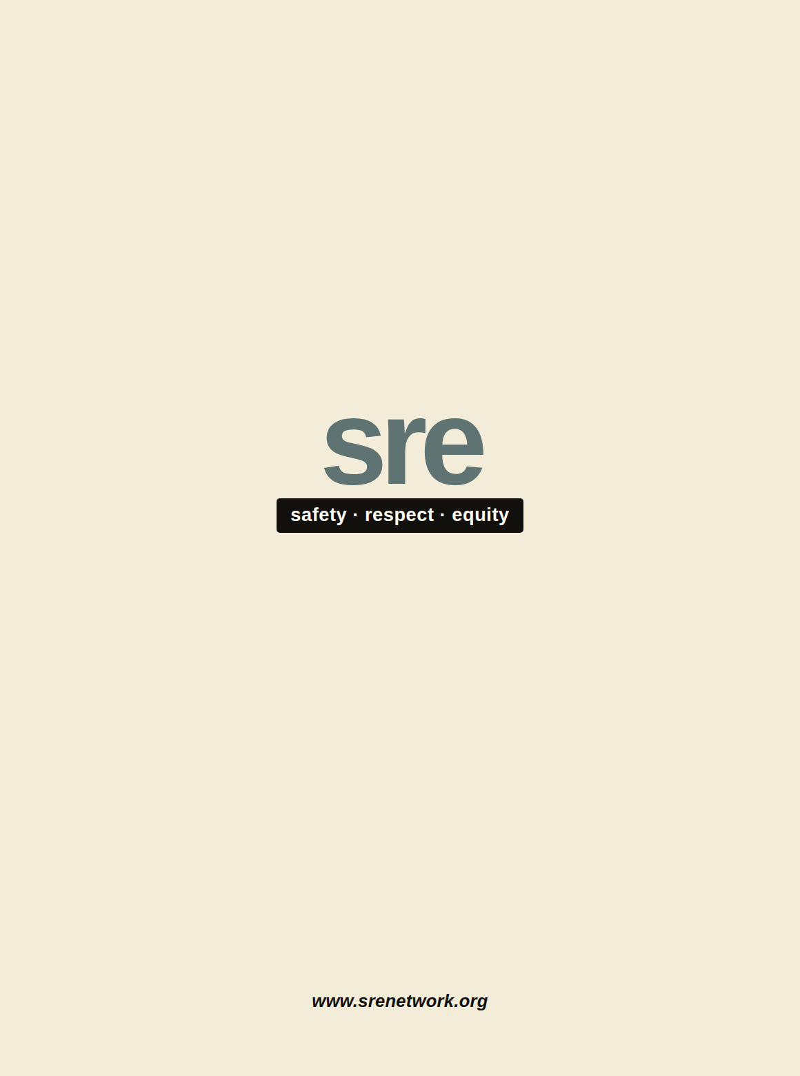sre
safety · respect · equity
www.srenetwork.org